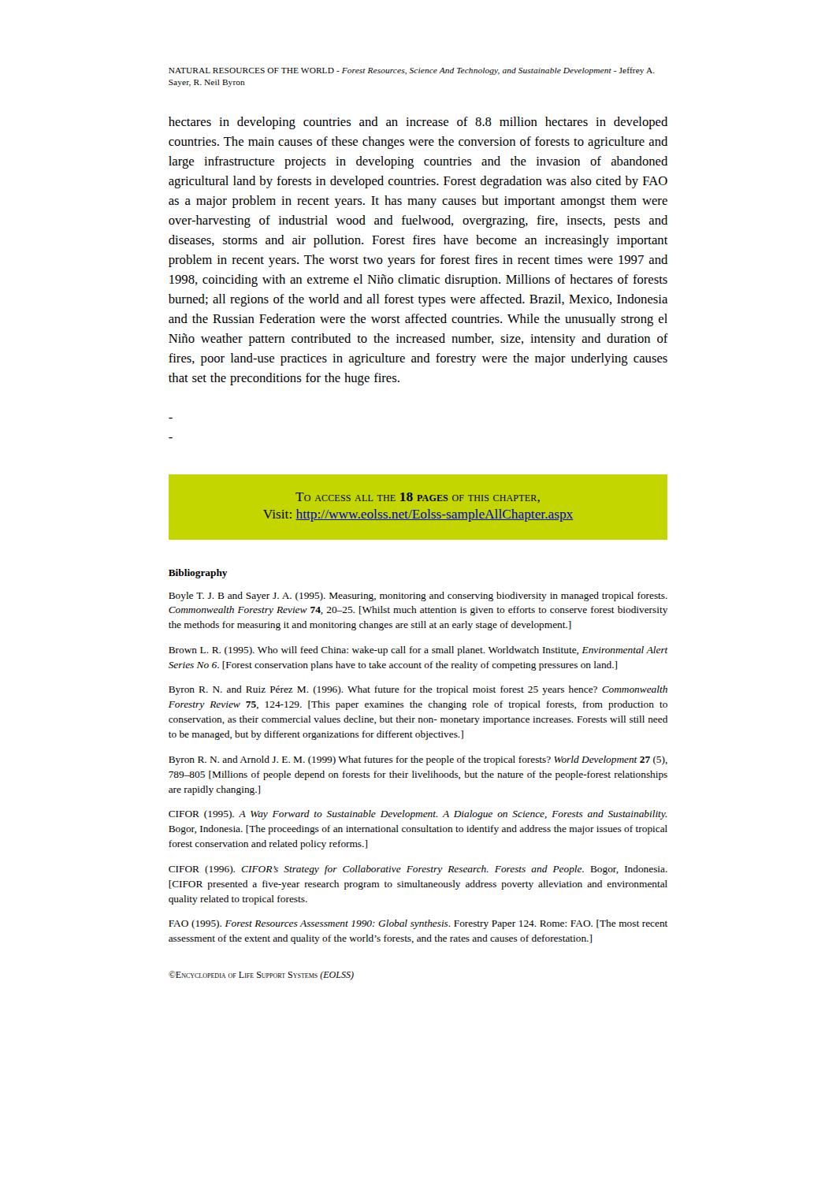Natural Resources of the World - Forest Resources, Science And Technology, and Sustainable Development - Jeffrey A. Sayer, R. Neil Byron
hectares in developing countries and an increase of 8.8 million hectares in developed countries. The main causes of these changes were the conversion of forests to agriculture and large infrastructure projects in developing countries and the invasion of abandoned agricultural land by forests in developed countries. Forest degradation was also cited by FAO as a major problem in recent years. It has many causes but important amongst them were over-harvesting of industrial wood and fuelwood, overgrazing, fire, insects, pests and diseases, storms and air pollution. Forest fires have become an increasingly important problem in recent years. The worst two years for forest fires in recent times were 1997 and 1998, coinciding with an extreme el Niño climatic disruption. Millions of hectares of forests burned; all regions of the world and all forest types were affected. Brazil, Mexico, Indonesia and the Russian Federation were the worst affected countries. While the unusually strong el Niño weather pattern contributed to the increased number, size, intensity and duration of fires, poor land-use practices in agriculture and forestry were the major underlying causes that set the preconditions for the huge fires.
-
-
To access all the 18 pages of this chapter,
Visit: http://www.eolss.net/Eolss-sampleAllChapter.aspx
Bibliography
Boyle T. J. B and Sayer J. A. (1995). Measuring, monitoring and conserving biodiversity in managed tropical forests. Commonwealth Forestry Review 74, 20–25. [Whilst much attention is given to efforts to conserve forest biodiversity the methods for measuring it and monitoring changes are still at an early stage of development.]
Brown L. R. (1995). Who will feed China: wake-up call for a small planet. Worldwatch Institute, Environmental Alert Series No 6. [Forest conservation plans have to take account of the reality of competing pressures on land.]
Byron R. N. and Ruiz Pérez M. (1996). What future for the tropical moist forest 25 years hence? Commonwealth Forestry Review 75, 124-129. [This paper examines the changing role of tropical forests, from production to conservation, as their commercial values decline, but their non- monetary importance increases. Forests will still need to be managed, but by different organizations for different objectives.]
Byron R. N. and Arnold J. E. M. (1999) What futures for the people of the tropical forests? World Development 27 (5), 789–805 [Millions of people depend on forests for their livelihoods, but the nature of the people-forest relationships are rapidly changing.]
CIFOR (1995). A Way Forward to Sustainable Development. A Dialogue on Science, Forests and Sustainability. Bogor, Indonesia. [The proceedings of an international consultation to identify and address the major issues of tropical forest conservation and related policy reforms.]
CIFOR (1996). CIFOR’s Strategy for Collaborative Forestry Research. Forests and People. Bogor, Indonesia. [CIFOR presented a five-year research program to simultaneously address poverty alleviation and environmental quality related to tropical forests.
FAO (1995). Forest Resources Assessment 1990: Global synthesis. Forestry Paper 124. Rome: FAO. [The most recent assessment of the extent and quality of the world’s forests, and the rates and causes of deforestation.]
©Encyclopedia of Life Support Systems (EOLSS)